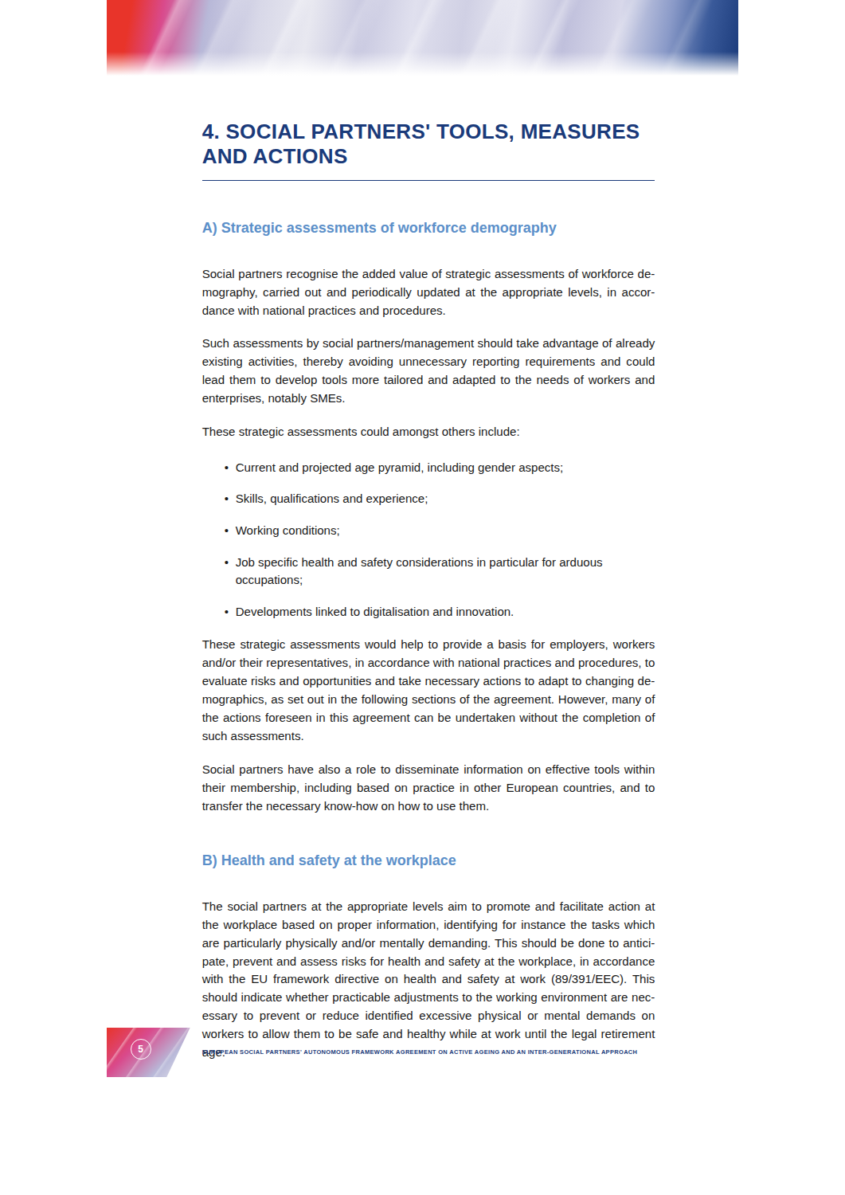4. SOCIAL PARTNERS' TOOLS, MEASURES AND ACTIONS
A) Strategic assessments of workforce demography
Social partners recognise the added value of strategic assessments of workforce demography, carried out and periodically updated at the appropriate levels, in accordance with national practices and procedures.
Such assessments by social partners/management should take advantage of already existing activities, thereby avoiding unnecessary reporting requirements and could lead them to develop tools more tailored and adapted to the needs of workers and enterprises, notably SMEs.
These strategic assessments could amongst others include:
Current and projected age pyramid, including gender aspects;
Skills, qualifications and experience;
Working conditions;
Job specific health and safety considerations in particular for arduous occupations;
Developments linked to digitalisation and innovation.
These strategic assessments would help to provide a basis for employers, workers and/or their representatives, in accordance with national practices and procedures, to evaluate risks and opportunities and take necessary actions to adapt to changing demographics, as set out in the following sections of the agreement. However, many of the actions foreseen in this agreement can be undertaken without the completion of such assessments.
Social partners have also a role to disseminate information on effective tools within their membership, including based on practice in other European countries, and to transfer the necessary know-how on how to use them.
B) Health and safety at the workplace
The social partners at the appropriate levels aim to promote and facilitate action at the workplace based on proper information, identifying for instance the tasks which are particularly physically and/or mentally demanding. This should be done to anticipate, prevent and assess risks for health and safety at the workplace, in accordance with the EU framework directive on health and safety at work (89/391/EEC). This should indicate whether practicable adjustments to the working environment are necessary to prevent or reduce identified excessive physical or mental demands on workers to allow them to be safe and healthy while at work until the legal retirement age.
5
EUROPEAN SOCIAL PARTNERS' AUTONOMOUS FRAMEWORK AGREEMENT ON ACTIVE AGEING AND AN INTER-GENERATIONAL APPROACH